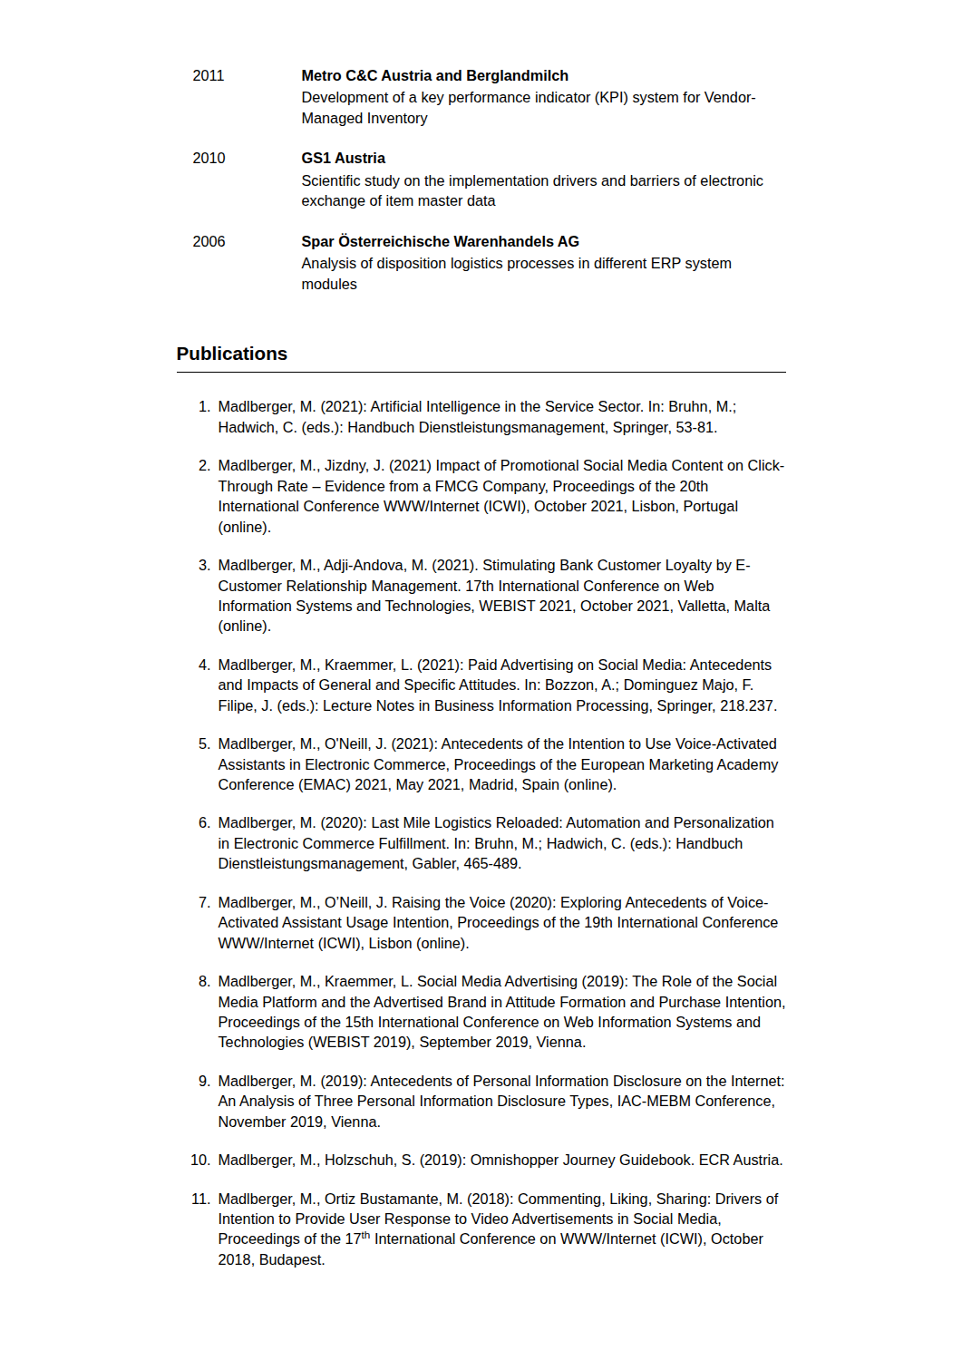2011
Metro C&C Austria and Berglandmilch
Development of a key performance indicator (KPI) system for Vendor-Managed Inventory
2010
GS1 Austria
Scientific study on the implementation drivers and barriers of electronic exchange of item master data
2006
Spar Österreichische Warenhandels AG
Analysis of disposition logistics processes in different ERP system modules
Publications
Madlberger, M. (2021): Artificial Intelligence in the Service Sector. In: Bruhn, M.; Hadwich, C. (eds.): Handbuch Dienstleistungsmanagement, Springer, 53-81.
Madlberger, M., Jizdny, J. (2021) Impact of Promotional Social Media Content on Click-Through Rate – Evidence from a FMCG Company, Proceedings of the 20th International Conference WWW/Internet (ICWI), October 2021, Lisbon, Portugal (online).
Madlberger, M., Adji-Andova, M. (2021). Stimulating Bank Customer Loyalty by E-Customer Relationship Management. 17th International Conference on Web Information Systems and Technologies, WEBIST 2021, October 2021, Valletta, Malta (online).
Madlberger, M., Kraemmer, L. (2021): Paid Advertising on Social Media: Antecedents and Impacts of General and Specific Attitudes. In: Bozzon, A.; Dominguez Majo, F. Filipe, J. (eds.): Lecture Notes in Business Information Processing, Springer, 218.237.
Madlberger, M., O'Neill, J. (2021): Antecedents of the Intention to Use Voice-Activated Assistants in Electronic Commerce, Proceedings of the European Marketing Academy Conference (EMAC) 2021, May 2021, Madrid, Spain (online).
Madlberger, M. (2020): Last Mile Logistics Reloaded: Automation and Personalization in Electronic Commerce Fulfillment. In: Bruhn, M.; Hadwich, C. (eds.): Handbuch Dienstleistungsmanagement, Gabler, 465-489.
Madlberger, M., O’Neill, J. Raising the Voice (2020): Exploring Antecedents of Voice-Activated Assistant Usage Intention, Proceedings of the 19th International Conference WWW/Internet (ICWI), Lisbon (online).
Madlberger, M., Kraemmer, L. Social Media Advertising (2019): The Role of the Social Media Platform and the Advertised Brand in Attitude Formation and Purchase Intention, Proceedings of the 15th International Conference on Web Information Systems and Technologies (WEBIST 2019), September 2019, Vienna.
Madlberger, M. (2019): Antecedents of Personal Information Disclosure on the Internet: An Analysis of Three Personal Information Disclosure Types, IAC-MEBM Conference, November 2019, Vienna.
Madlberger, M., Holzschuh, S. (2019): Omnishopper Journey Guidebook. ECR Austria.
Madlberger, M., Ortiz Bustamante, M. (2018): Commenting, Liking, Sharing: Drivers of Intention to Provide User Response to Video Advertisements in Social Media, Proceedings of the 17th International Conference on WWW/Internet (ICWI), October 2018, Budapest.